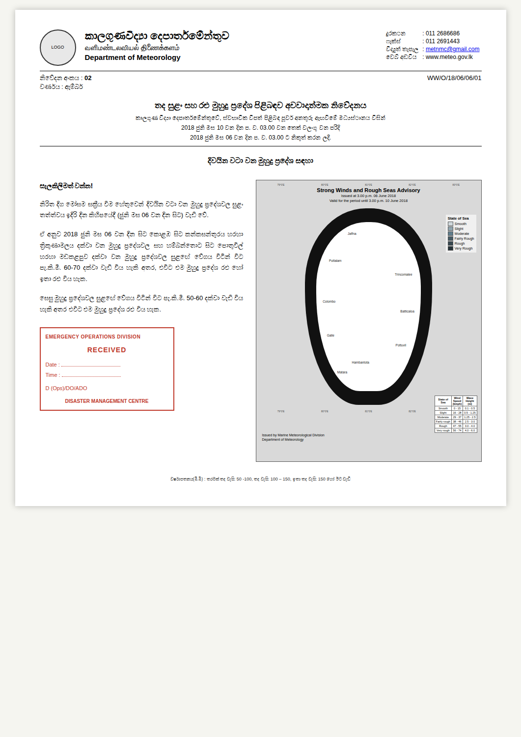LOGO
කාලගුණවිද්‍යා දෙපාර්තමේන්තුව
வளிமண்டலவியல் திணைக்களம்
Department of Meteorology
| දුරකථන | : 011 2686686 |
| ෆැක්ස් | : 011 2691443 |
| විද්‍යුත් තැපැල | : metnmc@gmail.com |
| වෙබ් අඩවිය | : www.meteo.gov.lk |
නිවේදන අංකය : 02
වර්ණය : ඇම්බර්
WW/O/18/06/06/01
තද සුළං සහ රළු මුහුදු ප්‍රදේශ පිළිබඳව අවවාදාත්මක නිවේදනය
කාලගුණ විද්‍යා දෙපාර්තමේන්තුවේ, ස්වභාවික විපත් පිළිබඳ පූර්ව අනතුරු ඇඟවීමේ මධ්‍යස්ථානය විසින්
2018 ජුනි මස 10 වන දින ප. ව. 03.00 වන තෙක් වලංගු වන පරිදි
2018 ජුනි මස 06 වන දින ප. ව. 03.00 ට නිකුත් කරන ලදී.
දිවයින වටා වන මුහුදු ප්‍රදේශ සඳහා
සැලකිලිමත් වන්න!
නිරිත දිග මෝසම සක්‍රීය වීම හේතුවෙන් දිවයින වටා වන මුහුදු ප්‍රදේශවල සුළං තත්ත්වය ඉදිරි දින කිහිපයේදී (ජුනි මස 06 වන දින සිට) වැඩි වේ.
ඒ අනුව 2018 ජුනි මස 06 වන දින සිට කොළඹ සිට කන්කසන්තුරය හරහා ත්‍රිකුණාමලය දක්වා වන මුහුදු ප්‍රදේශවල සහ හම්බන්තොට සිට පොතුවිල් හරහා මඩකළපුව දක්වා වන මුහුදු ප්‍රදේශවල සුළඟේ වේගය විටින් විට පැ.කි.මී. 60-70 දක්වා වැඩි විය හැකි අතර, එවිට එම මුහුදු ප්‍රදේශ රළු හෝ ඉතා රළු විය හැක.
සෙසු මුහුදු ප්‍රදේශවල සුළඟේ වේගය විටින් විට පැ.කි.මී. 50-60 දක්වා වැඩි විය හැකි අතර එවිට එම මුහුදු ප්‍රදේශ රළු විය හැක.
EMERGENCY OPERATIONS DIVISION
RECEIVED
Date :
Time :
D (Ops)/DO/ADO
DISASTER MANAGEMENT CENTRE
79°0'E 80°0'E 81°0'E 82°0'E 83°0'E
Strong Winds and Rough Seas Advisory
Issued at 3.00 p.m. 06 June 2018
Valid for the period until 3.00 p.m. 10 June 2018
State of Sea
Smooth
Slight
Moderate
Fairly Rough
Rough
Very Rough
Jaffna Puttalam Trincomalee Colombo Batticaloa Galle Pottuvil Hambantota Matara
| State of Sea | Wind Speed (kmph) | Wave Height (m) |
| --- | --- | --- |
| Smooth | 0 - 15 | 0.1 - 0.5 |
| Slight | 16 - 28 | 0.5 - 1.25 |
| Moderate | 29 - 37 | 1.25 - 2.5 |
| Fairly rough | 38 - 46 | 2.5 - 3.0 |
| Rough | 47 - 55 | 3.0 - 4.0 |
| Very rough | 56 - 74 | 4.0 - 6.0 |
Issued by Marine Meteorological Division
Department of Meteorology
79°0'E 80°0'E 81°0'E 82°0'E 83°0'E
වර්ෂාපතනය(මි.මී) : තරමක් තද වැසි: 50 -100, තද වැසි: 100 – 150, ඉතා තද වැසි: 150 හෝ ඊට වැඩි